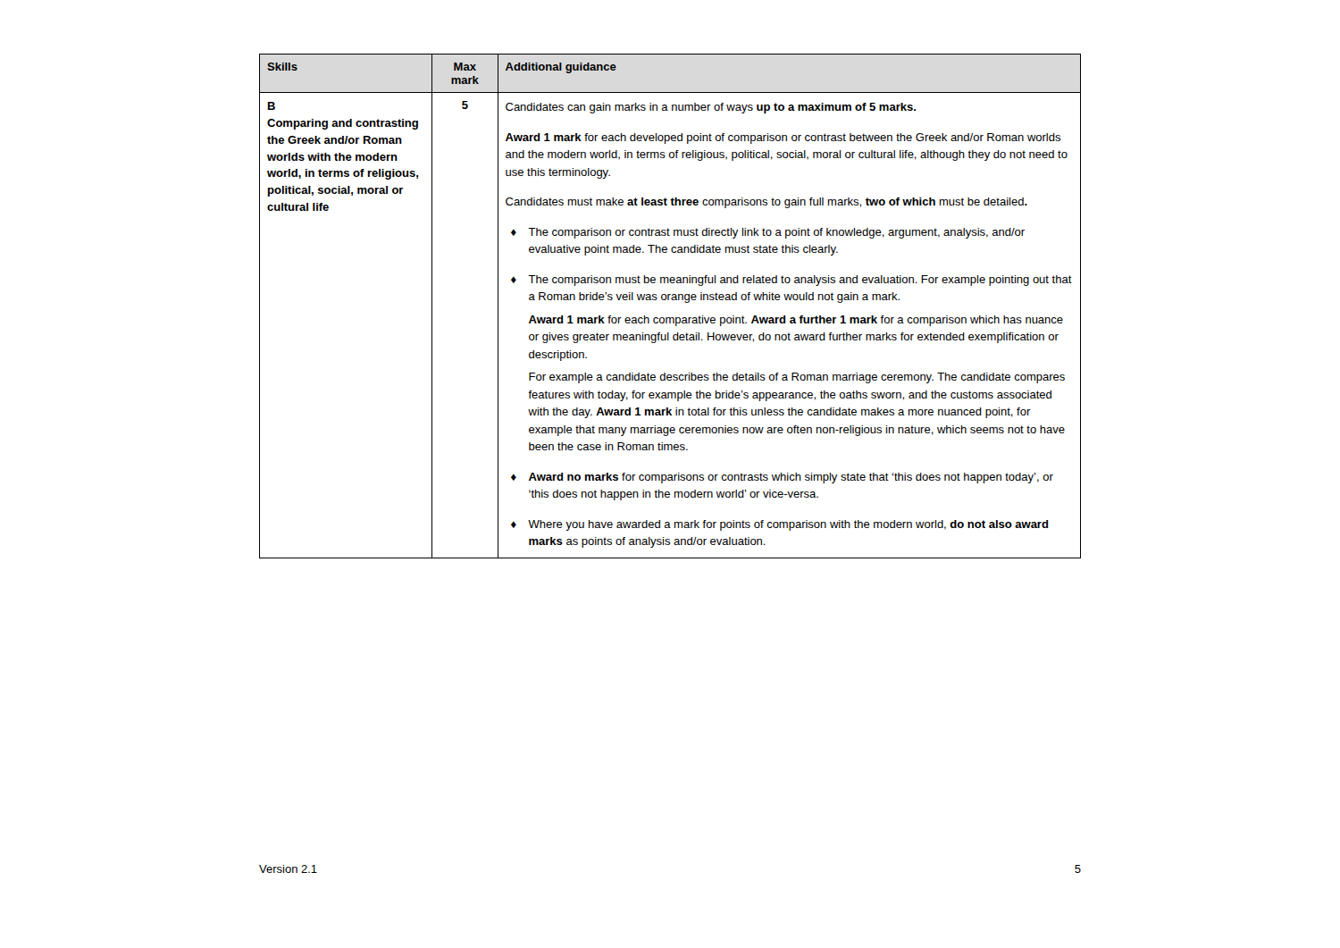| Skills | Max mark | Additional guidance |
| --- | --- | --- |
| B Comparing and contrasting the Greek and/or Roman worlds with the modern world, in terms of religious, political, social, moral or cultural life | 5 | Candidates can gain marks in a number of ways up to a maximum of 5 marks. Award 1 mark for each developed point of comparison or contrast between the Greek and/or Roman worlds and the modern world, in terms of religious, political, social, moral or cultural life, although they do not need to use this terminology. Candidates must make at least three comparisons to gain full marks, two of which must be detailed . The comparison or contrast must directly link to a point of knowledge, argument, analysis, and/or evaluative point made. The candidate must state this clearly. The comparison must be meaningful and related to analysis and evaluation. For example pointing out that a Roman bride’s veil was orange instead of white would not gain a mark. Award 1 mark for each comparative point. Award a further 1 mark for a comparison which has nuance or gives greater meaningful detail. However, do not award further marks for extended exemplification or description. For example a candidate describes the details of a Roman marriage ceremony. The candidate compares features with today, for example the bride’s appearance, the oaths sworn, and the customs associated with the day. Award 1 mark in total for this unless the candidate makes a more nuanced point, for example that many marriage ceremonies now are often non-religious in nature, which seems not to have been the case in Roman times. Award no marks for comparisons or contrasts which simply state that ‘this does not happen today’, or ‘this does not happen in the modern world’ or vice-versa. Where you have awarded a mark for points of comparison with the modern world, do not also award marks as points of analysis and/or evaluation. |
Version 2.1 5